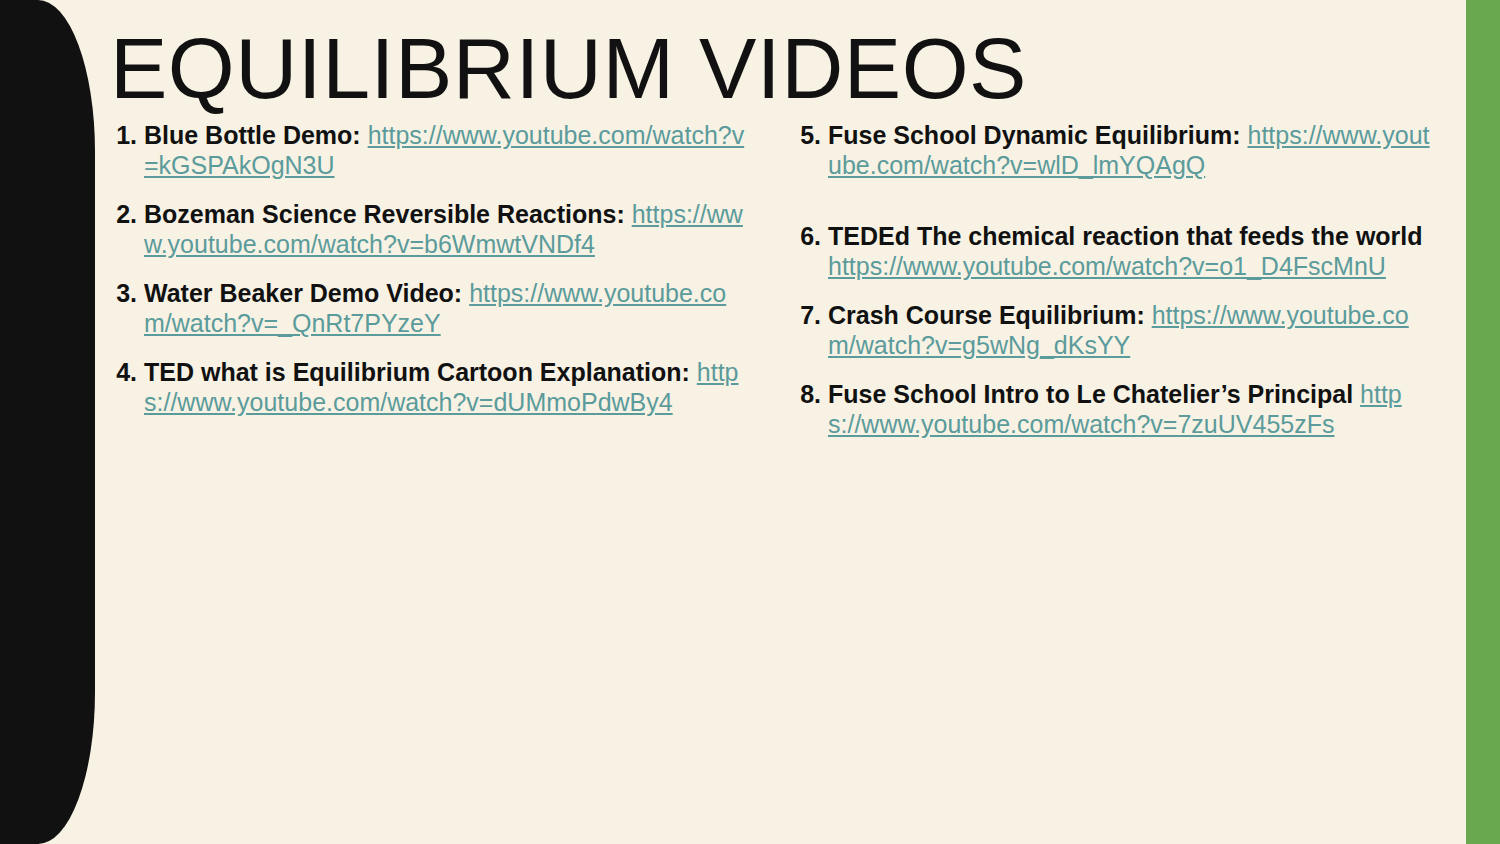Equilibrium Videos
Blue Bottle Demo: https://www.youtube.com/watch?v=kGSPAkOgN3U
Bozeman Science Reversible Reactions: https://www.youtube.com/watch?v=b6WmwtVNDf4
Water Beaker Demo Video: https://www.youtube.com/watch?v=_QnRt7PYzeY
TED what is Equilibrium Cartoon Explanation: https://www.youtube.com/watch?v=dUMmoPdwBy4
Fuse School Dynamic Equilibrium: https://www.youtube.com/watch?v=wlD_lmYQAgQ
TEDEd The chemical reaction that feeds the world https://www.youtube.com/watch?v=o1_D4FscMnU
Crash Course Equilibrium: https://www.youtube.com/watch?v=g5wNg_dKsYY
Fuse School Intro to Le Chatelier’s Principal https://www.youtube.com/watch?v=7zuUV455zFs